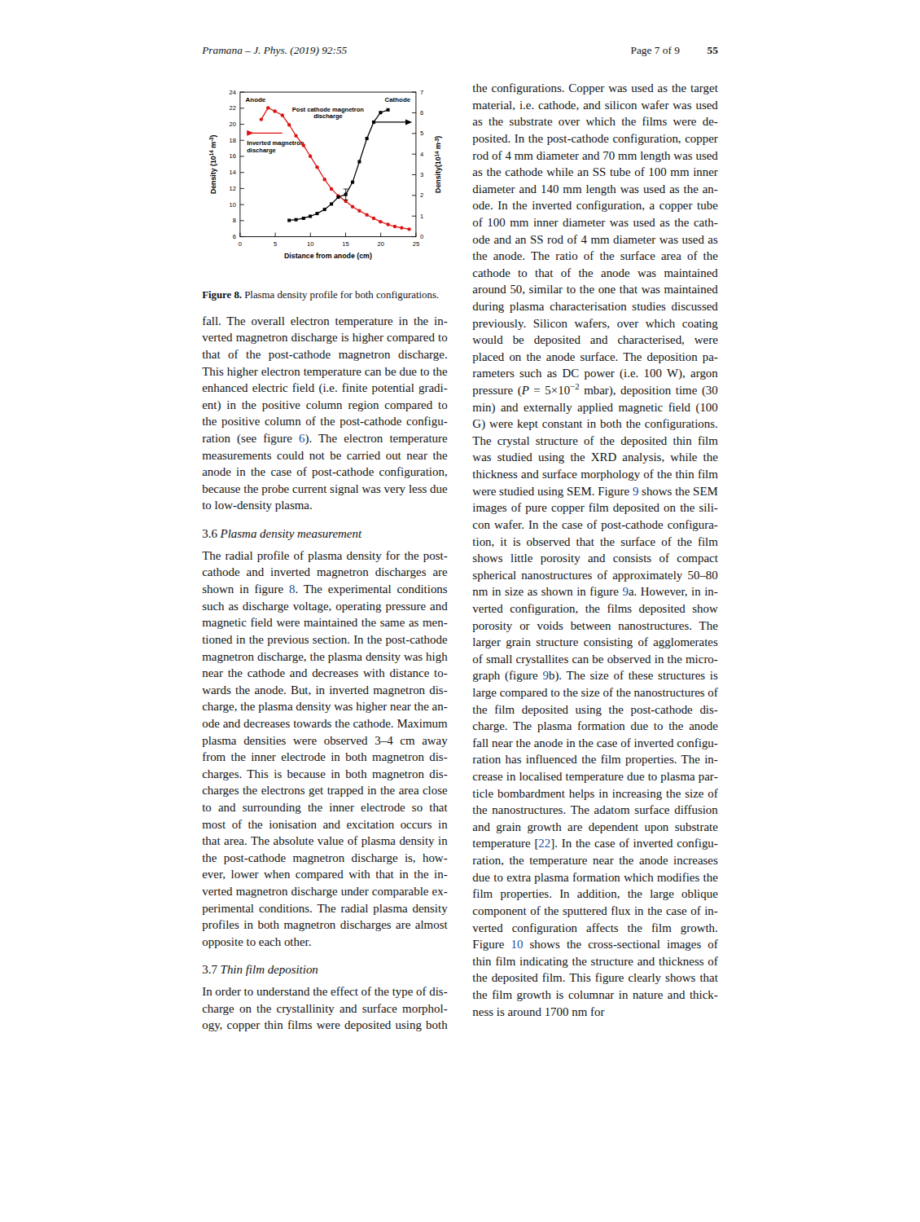Pramana – J. Phys. (2019) 92:55
Page 7 of 955
6 8 10 12 14 16 18 20 22 24 0 1 2 3 4 5 6 7 0 5 10 15 20 25 Distance from anode (cm) Density (1014 m-3) Density(1014 m-3) Anode Cathode Post cathode magnetron discharge Inverted magnetron discharge
Figure 8. Plasma density profile for both configurations.
fall. The overall electron temperature in the inverted magnetron discharge is higher compared to that of the post-cathode magnetron discharge. This higher electron temperature can be due to the enhanced electric field (i.e. finite potential gradient) in the positive column region compared to the positive column of the post-cathode configuration (see figure 6). The electron temperature measurements could not be carried out near the anode in the case of post-cathode configuration, because the probe current signal was very less due to low-density plasma.
3.6 Plasma density measurement
The radial profile of plasma density for the post-cathode and inverted magnetron discharges are shown in figure 8. The experimental conditions such as discharge voltage, operating pressure and magnetic field were maintained the same as mentioned in the previous section. In the post-cathode magnetron discharge, the plasma density was high near the cathode and decreases with distance towards the anode. But, in inverted magnetron discharge, the plasma density was higher near the anode and decreases towards the cathode. Maximum plasma densities were observed 3–4 cm away from the inner electrode in both magnetron discharges. This is because in both magnetron discharges the electrons get trapped in the area close to and surrounding the inner electrode so that most of the ionisation and excitation occurs in that area. The absolute value of plasma density in the post-cathode magnetron discharge is, however, lower when compared with that in the inverted magnetron discharge under comparable experimental conditions. The radial plasma density profiles in both magnetron discharges are almost opposite to each other.
3.7 Thin film deposition
In order to understand the effect of the type of discharge on the crystallinity and surface morphology, copper thin films were deposited using both the configurations. Copper was used as the target material, i.e. cathode, and silicon wafer was used as the substrate over which the films were deposited. In the post-cathode configuration, copper rod of 4 mm diameter and 70 mm length was used as the cathode while an SS tube of 100 mm inner diameter and 140 mm length was used as the anode. In the inverted configuration, a copper tube of 100 mm inner diameter was used as the cathode and an SS rod of 4 mm diameter was used as the anode. The ratio of the surface area of the cathode to that of the anode was maintained around 50, similar to the one that was maintained during plasma characterisation studies discussed previously. Silicon wafers, over which coating would be deposited and characterised, were placed on the anode surface. The deposition parameters such as DC power (i.e. 100 W), argon pressure (P = 5×10−2 mbar), deposition time (30 min) and externally applied magnetic field (100 G) were kept constant in both the configurations. The crystal structure of the deposited thin film was studied using the XRD analysis, while the thickness and surface morphology of the thin film were studied using SEM. Figure 9 shows the SEM images of pure copper film deposited on the silicon wafer. In the case of post-cathode configuration, it is observed that the surface of the film shows little porosity and consists of compact spherical nanostructures of approximately 50–80 nm in size as shown in figure 9a. However, in inverted configuration, the films deposited show porosity or voids between nanostructures. The larger grain structure consisting of agglomerates of small crystallites can be observed in the micrograph (figure 9b). The size of these structures is large compared to the size of the nanostructures of the film deposited using the post-cathode discharge. The plasma formation due to the anode fall near the anode in the case of inverted configuration has influenced the film properties. The increase in localised temperature due to plasma particle bombardment helps in increasing the size of the nanostructures. The adatom surface diffusion and grain growth are dependent upon substrate temperature [22]. In the case of inverted configuration, the temperature near the anode increases due to extra plasma formation which modifies the film properties. In addition, the large oblique component of the sputtered flux in the case of inverted configuration affects the film growth. Figure 10 shows the cross-sectional images of thin film indicating the structure and thickness of the deposited film. This figure clearly shows that the film growth is columnar in nature and thickness is around 1700 nm for